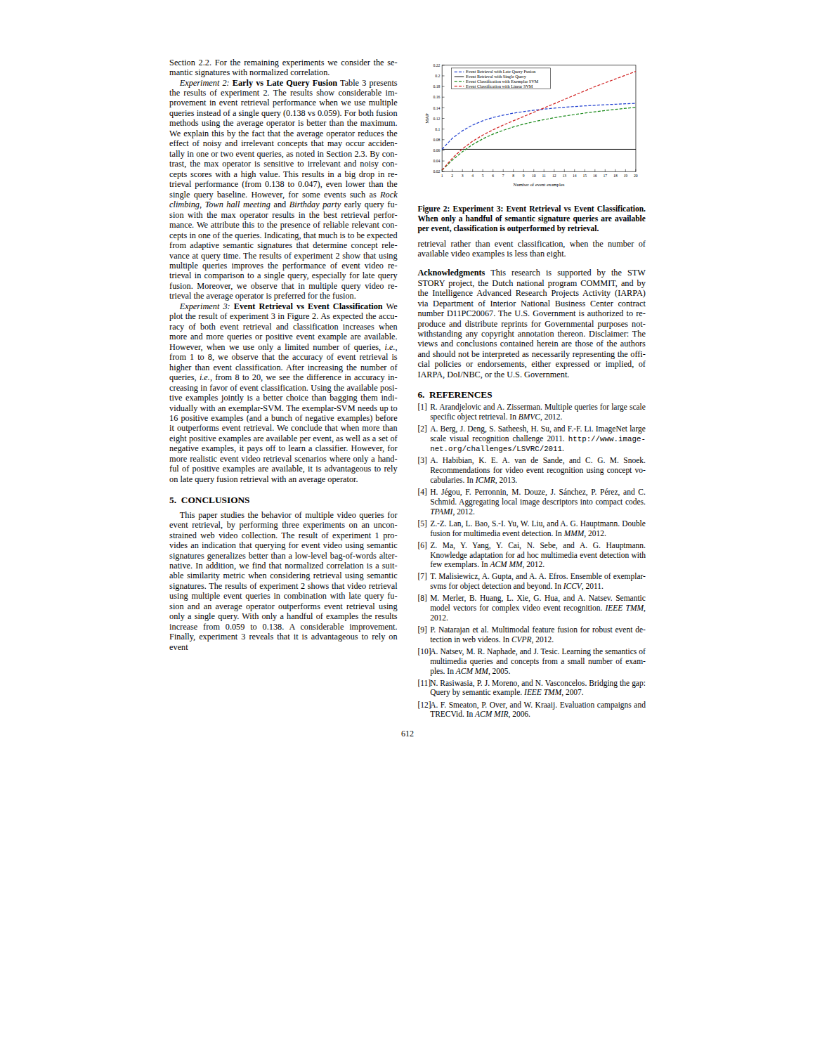Section 2.2. For the remaining experiments we consider the semantic signatures with normalized correlation.
Experiment 2: Early vs Late Query Fusion Table 3 presents the results of experiment 2. The results show considerable improvement in event retrieval performance when we use multiple queries instead of a single query (0.138 vs 0.059). For both fusion methods using the average operator is better than the maximum. We explain this by the fact that the average operator reduces the effect of noisy and irrelevant concepts that may occur accidentally in one or two event queries, as noted in Section 2.3. By contrast, the max operator is sensitive to irrelevant and noisy concepts scores with a high value. This results in a big drop in retrieval performance (from 0.138 to 0.047), even lower than the single query baseline. However, for some events such as Rock climbing, Town hall meeting and Birthday party early query fusion with the max operator results in the best retrieval performance. We attribute this to the presence of reliable relevant concepts in one of the queries. Indicating, that much is to be expected from adaptive semantic signatures that determine concept relevance at query time. The results of experiment 2 show that using multiple queries improves the performance of event video retrieval in comparison to a single query, especially for late query fusion. Moreover, we observe that in multiple query video retrieval the average operator is preferred for the fusion.
Experiment 3: Event Retrieval vs Event Classification We plot the result of experiment 3 in Figure 2. As expected the accuracy of both event retrieval and classification increases when more and more queries or positive event example are available. However, when we use only a limited number of queries, i.e., from 1 to 8, we observe that the accuracy of event retrieval is higher than event classification. After increasing the number of queries, i.e., from 8 to 20, we see the difference in accuracy increasing in favor of event classification. Using the available positive examples jointly is a better choice than bagging them individually with an exemplar-SVM. The exemplar-SVM needs up to 16 positive examples (and a bunch of negative examples) before it outperforms event retrieval. We conclude that when more than eight positive examples are available per event, as well as a set of negative examples, it pays off to learn a classifier. However, for more realistic event video retrieval scenarios where only a handful of positive examples are available, it is advantageous to rely on late query fusion retrieval with an average operator.
5. CONCLUSIONS
This paper studies the behavior of multiple video queries for event retrieval, by performing three experiments on an unconstrained web video collection. The result of experiment 1 provides an indication that querying for event video using semantic signatures generalizes better than a low-level bag-of-words alternative. In addition, we find that normalized correlation is a suitable similarity metric when considering retrieval using semantic signatures. The results of experiment 2 shows that video retrieval using multiple event queries in combination with late query fusion and an average operator outperforms event retrieval using only a single query. With only a handful of examples the results increase from 0.059 to 0.138. A considerable improvement. Finally, experiment 3 reveals that it is advantageous to rely on event
0.02 0.04 0.06 0.08 0.1 0.12 0.14 0.16 0.18 0.2 0.22 MAP 1 2 3 4 5 6 7 8 9 10 11 12 13 14 15 16 17 18 19 20 Number of event examples Event Retrieval with Late Query Fusion Event Retrieval with Single Query Event Classification with Exemplar SVM Event Classification with Linear SVM
Figure 2: Experiment 3: Event Retrieval vs Event Classification. When only a handful of semantic signature queries are available per event, classification is outperformed by retrieval.
retrieval rather than event classification, when the number of available video examples is less than eight.
Acknowledgments This research is supported by the STW STORY project, the Dutch national program COMMIT, and by the Intelligence Advanced Research Projects Activity (IARPA) via Department of Interior National Business Center contract number D11PC20067. The U.S. Government is authorized to reproduce and distribute reprints for Governmental purposes notwithstanding any copyright annotation thereon. Disclaimer: The views and conclusions contained herein are those of the authors and should not be interpreted as necessarily representing the official policies or endorsements, either expressed or implied, of IARPA, DoI/NBC, or the U.S. Government.
6. REFERENCES
R. Arandjelovic and A. Zisserman. Multiple queries for large scale specific object retrieval. In BMVC, 2012.
A. Berg, J. Deng, S. Satheesh, H. Su, and F.-F. Li. ImageNet large scale visual recognition challenge 2011. http://www.image-net.org/challenges/LSVRC/2011.
A. Habibian, K. E. A. van de Sande, and C. G. M. Snoek. Recommendations for video event recognition using concept vocabularies. In ICMR, 2013.
H. Jégou, F. Perronnin, M. Douze, J. Sánchez, P. Pérez, and C. Schmid. Aggregating local image descriptors into compact codes. TPAMI, 2012.
Z.-Z. Lan, L. Bao, S.-I. Yu, W. Liu, and A. G. Hauptmann. Double fusion for multimedia event detection. In MMM, 2012.
Z. Ma, Y. Yang, Y. Cai, N. Sebe, and A. G. Hauptmann. Knowledge adaptation for ad hoc multimedia event detection with few exemplars. In ACM MM, 2012.
T. Malisiewicz, A. Gupta, and A. A. Efros. Ensemble of exemplar-svms for object detection and beyond. In ICCV, 2011.
M. Merler, B. Huang, L. Xie, G. Hua, and A. Natsev. Semantic model vectors for complex video event recognition. IEEE TMM, 2012.
P. Natarajan et al. Multimodal feature fusion for robust event detection in web videos. In CVPR, 2012.
A. Natsev, M. R. Naphade, and J. Tesic. Learning the semantics of multimedia queries and concepts from a small number of examples. In ACM MM, 2005.
N. Rasiwasia, P. J. Moreno, and N. Vasconcelos. Bridging the gap: Query by semantic example. IEEE TMM, 2007.
A. F. Smeaton, P. Over, and W. Kraaij. Evaluation campaigns and TRECVid. In ACM MIR, 2006.
612